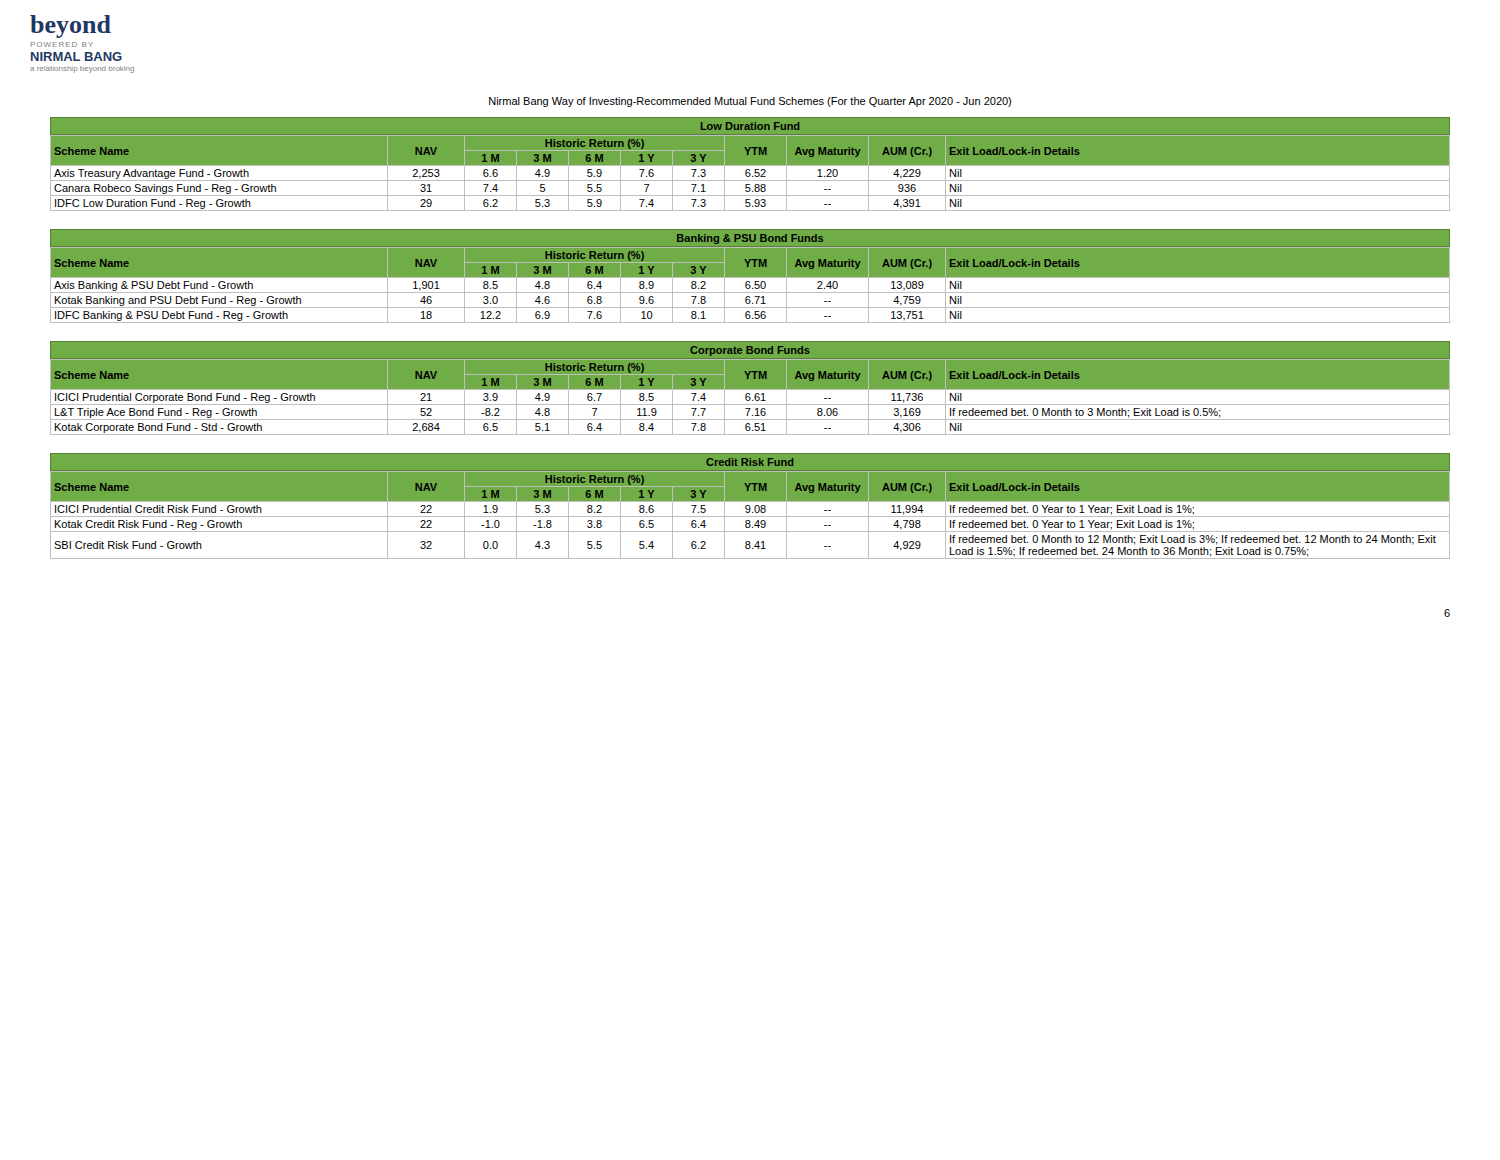beyond
POWERED BY
NIRMAL BANG
a relationship beyond broking
Nirmal Bang Way of Investing-Recommended Mutual Fund Schemes (For the Quarter Apr 2020 - Jun 2020)
Low Duration Fund
| Scheme Name | NAV | Historic Return (%) | YTM | Avg Maturity | AUM (Cr.) | Exit Load/Lock-in Details |
| --- | --- | --- | --- | --- | --- | --- |
| 1 M | 3 M | 6 M | 1 Y | 3 Y |
| Axis Treasury Advantage Fund - Growth | 2,253 | 6.6 | 4.9 | 5.9 | 7.6 | 7.3 | 6.52 | 1.20 | 4,229 | Nil |
| Canara Robeco Savings Fund - Reg - Growth | 31 | 7.4 | 5 | 5.5 | 7 | 7.1 | 5.88 | -- | 936 | Nil |
| IDFC Low Duration Fund - Reg - Growth | 29 | 6.2 | 5.3 | 5.9 | 7.4 | 7.3 | 5.93 | -- | 4,391 | Nil |
Banking & PSU Bond Funds
| Scheme Name | NAV | Historic Return (%) | YTM | Avg Maturity | AUM (Cr.) | Exit Load/Lock-in Details |
| --- | --- | --- | --- | --- | --- | --- |
| 1 M | 3 M | 6 M | 1 Y | 3 Y |
| Axis Banking & PSU Debt Fund - Growth | 1,901 | 8.5 | 4.8 | 6.4 | 8.9 | 8.2 | 6.50 | 2.40 | 13,089 | Nil |
| Kotak Banking and PSU Debt Fund - Reg - Growth | 46 | 3.0 | 4.6 | 6.8 | 9.6 | 7.8 | 6.71 | -- | 4,759 | Nil |
| IDFC Banking & PSU Debt Fund - Reg - Growth | 18 | 12.2 | 6.9 | 7.6 | 10 | 8.1 | 6.56 | -- | 13,751 | Nil |
Corporate Bond Funds
| Scheme Name | NAV | Historic Return (%) | YTM | Avg Maturity | AUM (Cr.) | Exit Load/Lock-in Details |
| --- | --- | --- | --- | --- | --- | --- |
| 1 M | 3 M | 6 M | 1 Y | 3 Y |
| ICICI Prudential Corporate Bond Fund - Reg - Growth | 21 | 3.9 | 4.9 | 6.7 | 8.5 | 7.4 | 6.61 | -- | 11,736 | Nil |
| L&T Triple Ace Bond Fund - Reg - Growth | 52 | -8.2 | 4.8 | 7 | 11.9 | 7.7 | 7.16 | 8.06 | 3,169 | If redeemed bet. 0 Month to 3 Month; Exit Load is 0.5%; |
| Kotak Corporate Bond Fund - Std - Growth | 2,684 | 6.5 | 5.1 | 6.4 | 8.4 | 7.8 | 6.51 | -- | 4,306 | Nil |
Credit Risk Fund
| Scheme Name | NAV | Historic Return (%) | YTM | Avg Maturity | AUM (Cr.) | Exit Load/Lock-in Details |
| --- | --- | --- | --- | --- | --- | --- |
| 1 M | 3 M | 6 M | 1 Y | 3 Y |
| ICICI Prudential Credit Risk Fund - Growth | 22 | 1.9 | 5.3 | 8.2 | 8.6 | 7.5 | 9.08 | -- | 11,994 | If redeemed bet. 0 Year to 1 Year; Exit Load is 1%; |
| Kotak Credit Risk Fund - Reg - Growth | 22 | -1.0 | -1.8 | 3.8 | 6.5 | 6.4 | 8.49 | -- | 4,798 | If redeemed bet. 0 Year to 1 Year; Exit Load is 1%; |
| SBI Credit Risk Fund - Growth | 32 | 0.0 | 4.3 | 5.5 | 5.4 | 6.2 | 8.41 | -- | 4,929 | If redeemed bet. 0 Month to 12 Month; Exit Load is 3%; If redeemed bet. 12 Month to 24 Month; Exit Load is 1.5%; If redeemed bet. 24 Month to 36 Month; Exit Load is 0.75%; |
6